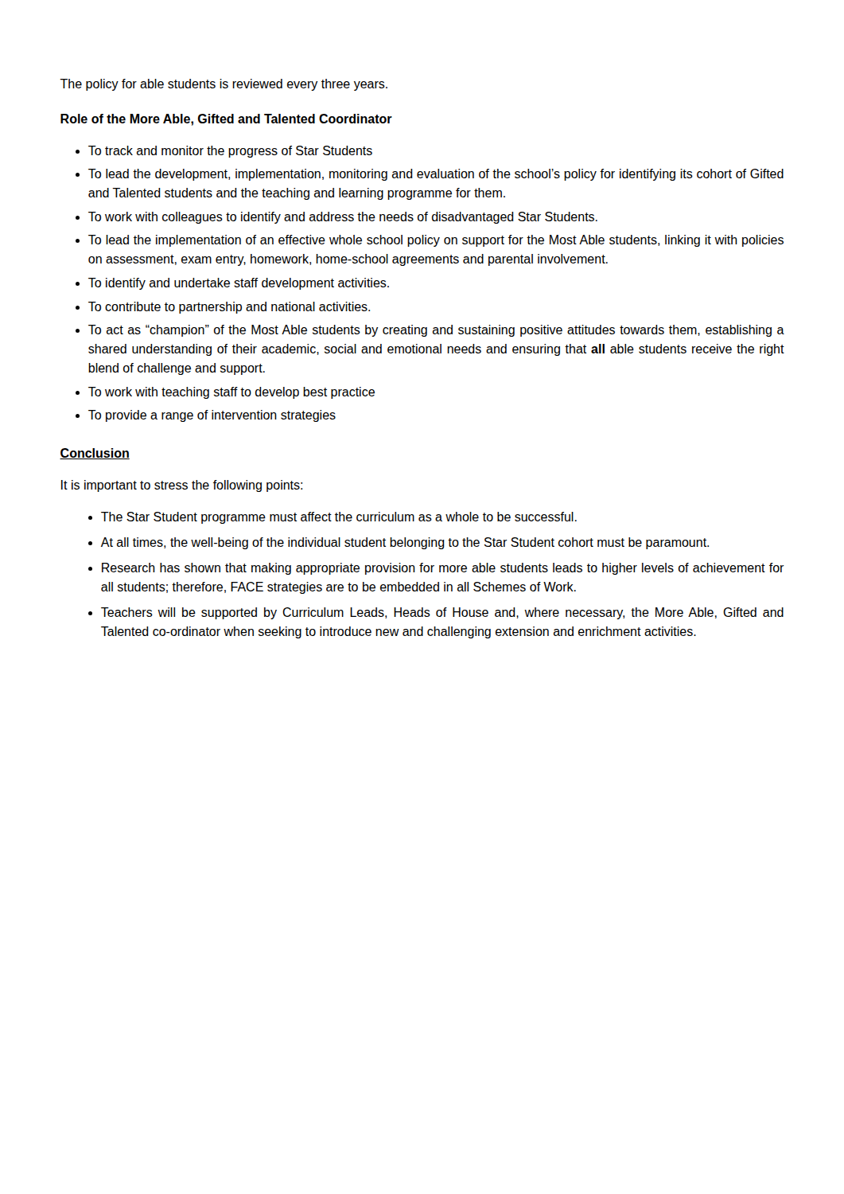The policy for able students is reviewed every three years.
Role of the More Able, Gifted and Talented Coordinator
To track and monitor the progress of Star Students
To lead the development, implementation, monitoring and evaluation of the school’s policy for identifying its cohort of Gifted and Talented students and the teaching and learning programme for them.
To work with colleagues to identify and address the needs of disadvantaged Star Students.
To lead the implementation of an effective whole school policy on support for the Most Able students, linking it with policies on assessment, exam entry, homework, home-school agreements and parental involvement.
To identify and undertake staff development activities.
To contribute to partnership and national activities.
To act as “champion” of the Most Able students by creating and sustaining positive attitudes towards them, establishing a shared understanding of their academic, social and emotional needs and ensuring that all able students receive the right blend of challenge and support.
To work with teaching staff to develop best practice
To provide a range of intervention strategies
Conclusion
It is important to stress the following points:
The Star Student programme must affect the curriculum as a whole to be successful.
At all times, the well-being of the individual student belonging to the Star Student cohort must be paramount.
Research has shown that making appropriate provision for more able students leads to higher levels of achievement for all students; therefore, FACE strategies are to be embedded in all Schemes of Work.
Teachers will be supported by Curriculum Leads, Heads of House and, where necessary, the More Able, Gifted and Talented co-ordinator when seeking to introduce new and challenging extension and enrichment activities.